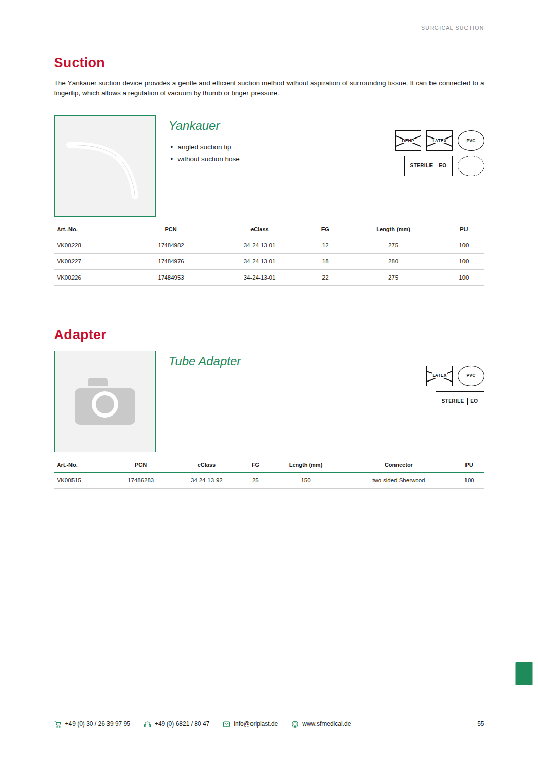Surgical Suction
Suction
The Yankauer suction device provides a gentle and efficient suction method without aspiration of surrounding tissue. It can be connected to a fingertip, which allows a regulation of vacuum by thumb or finger pressure.
Yankauer
angled suction tip
without suction hose
DEHP
LATEX
PVC
STERILE EO
| Art.-No. | PCN | eClass | FG | Length (mm) | PU |
| --- | --- | --- | --- | --- | --- |
| VK00228 | 17484982 | 34-24-13-01 | 12 | 275 | 100 |
| VK00227 | 17484976 | 34-24-13-01 | 18 | 280 | 100 |
| VK00226 | 17484953 | 34-24-13-01 | 22 | 275 | 100 |
Adapter
Tube Adapter
LATEX
PVC
STERILE EO
| Art.-No. | PCN | eClass | FG | Length (mm) | Connector | PU |
| --- | --- | --- | --- | --- | --- | --- |
| VK00515 | 17486283 | 34-24-13-92 | 25 | 150 | two-sided Sherwood | 100 |
+49 (0) 30 / 26 39 97 95
+49 (0) 6821 / 80 47
info@oriplast.de
www.sfmedical.de
55